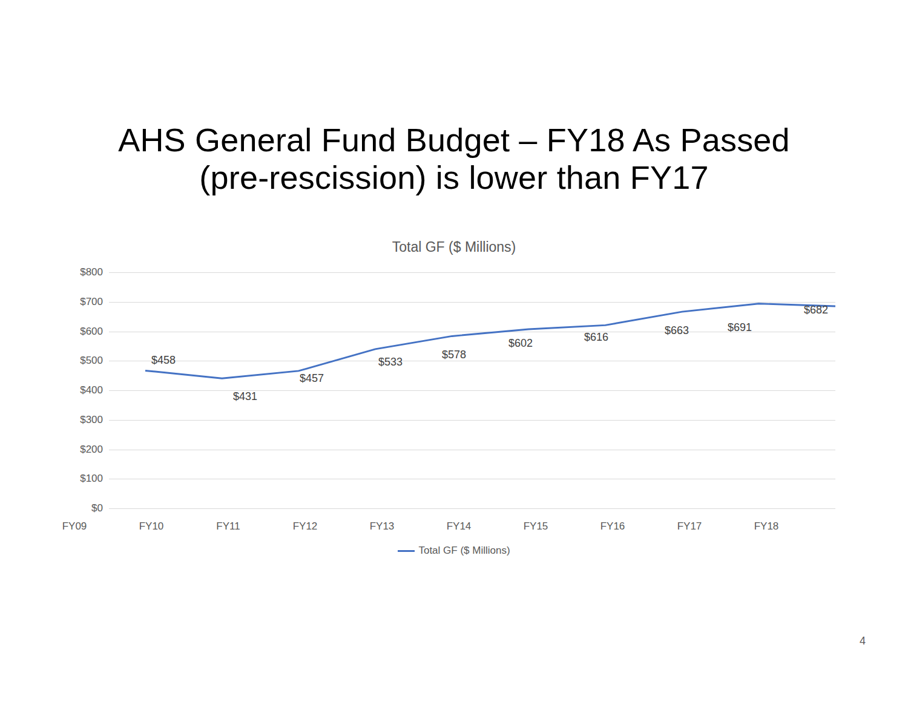AHS General Fund Budget – FY18 As Passed
(pre-rescission) is lower than FY17
Total GF ($ Millions)
$800
$700
$600
$500
$400
$300
$200
$100
$0
$458
$431
$457
$533
$578
$602
$616
$663
$691
$682
FY09 FY10 FY11 FY12 FY13 FY14 FY15 FY16 FY17 FY18
Total GF ($ Millions)
4